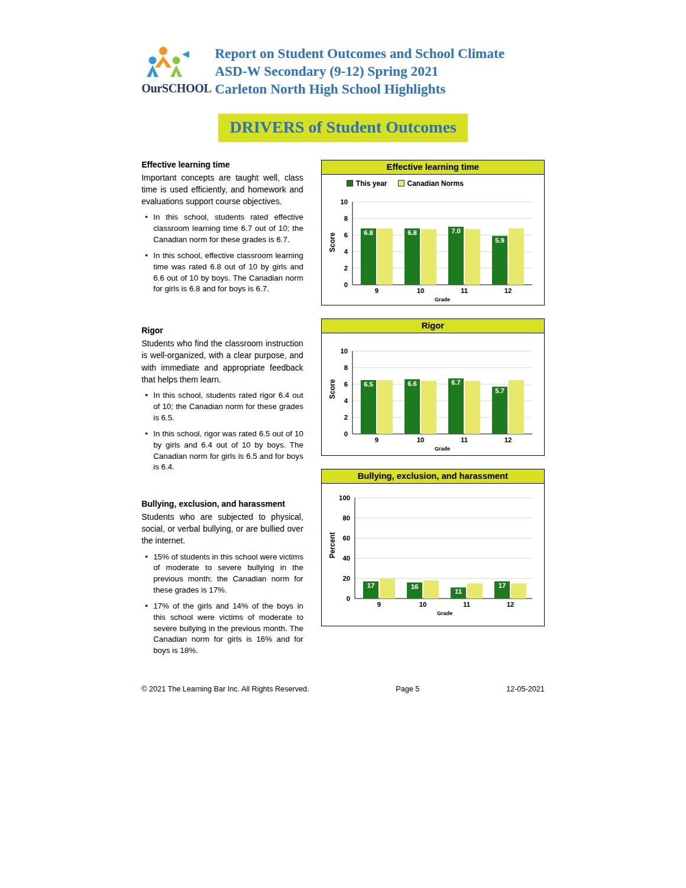Our SCHOOL
Report on Student Outcomes and School Climate
ASD-W Secondary (9-12) Spring 2021
Carleton North High School Highlights
DRIVERS of Student Outcomes
Effective learning time
Important concepts are taught well, class time is used efficiently, and homework and evaluations support course objectives.
In this school, students rated effective classroom learning time 6.7 out of 10; the Canadian norm for these grades is 6.7.
In this school, effective classroom learning time was rated 6.8 out of 10 by girls and 6.6 out of 10 by boys. The Canadian norm for girls is 6.8 and for boys is 6.7.
Rigor
Students who find the classroom instruction is well-organized, with a clear purpose, and with immediate and appropriate feedback that helps them learn.
In this school, students rated rigor 6.4 out of 10; the Canadian norm for these grades is 6.5.
In this school, rigor was rated 6.5 out of 10 by girls and 6.4 out of 10 by boys. The Canadian norm for girls is 6.5 and for boys is 6.4.
Bullying, exclusion, and harassment
Students who are subjected to physical, social, or verbal bullying, or are bullied over the internet.
15% of students in this school were victims of moderate to severe bullying in the previous month; the Canadian norm for these grades is 17%.
17% of the girls and 14% of the boys in this school were victims of moderate to severe bullying in the previous month. The Canadian norm for girls is 16% and for boys is 18%.
Effective learning time
This year Canadian Norms
Score 10 8 6 4 2 0 6.8 6.8 7.0 5.9 9 10 11 12 Grade
Rigor
Score 10 8 6 4 2 0 6.5 6.6 6.7 5.7 9 10 11 12 Grade
Bullying, exclusion, and harassment
Percent 100 80 60 40 20 0 17 16 11 17 9 10 11 12 Grade
© 2021 The Learning Bar Inc. All Rights Reserved.
Page 5
12-05-2021